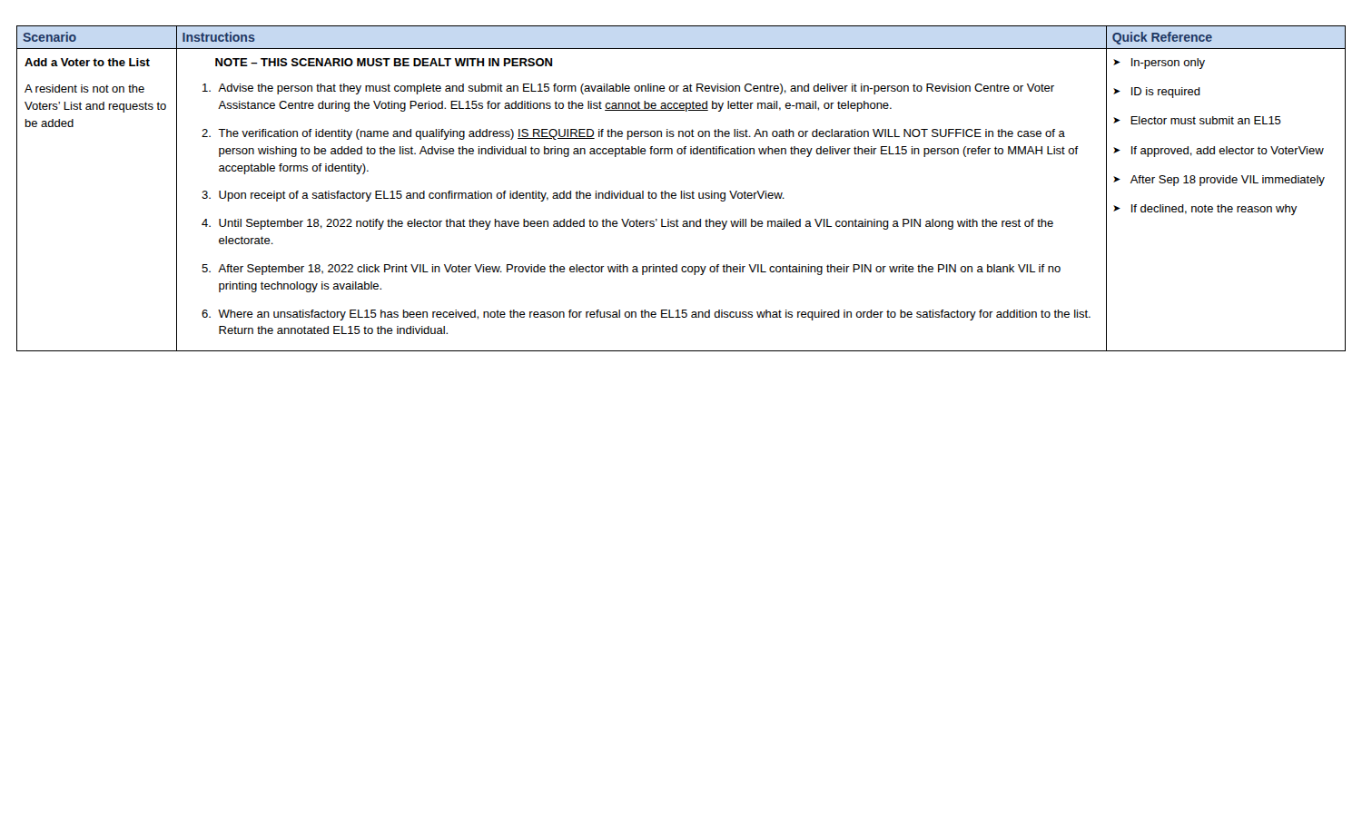| Scenario | Instructions | Quick Reference |
| --- | --- | --- |
| Add a Voter to the List A resident is not on the Voters’ List and requests to be added | NOTE – THIS SCENARIO MUST BE DEALT WITH IN PERSON Advise the person that they must complete and submit an EL15 form (available online or at Revision Centre), and deliver it in-person to Revision Centre or Voter Assistance Centre during the Voting Period. EL15s for additions to the list cannot be accepted by letter mail, e-mail, or telephone. The verification of identity (name and qualifying address) IS REQUIRED if the person is not on the list. An oath or declaration WILL NOT SUFFICE in the case of a person wishing to be added to the list. Advise the individual to bring an acceptable form of identification when they deliver their EL15 in person (refer to MMAH List of acceptable forms of identity). Upon receipt of a satisfactory EL15 and confirmation of identity, add the individual to the list using VoterView. Until September 18, 2022 notify the elector that they have been added to the Voters’ List and they will be mailed a VIL containing a PIN along with the rest of the electorate. After September 18, 2022 click Print VIL in Voter View. Provide the elector with a printed copy of their VIL containing their PIN or write the PIN on a blank VIL if no printing technology is available. Where an unsatisfactory EL15 has been received, note the reason for refusal on the EL15 and discuss what is required in order to be satisfactory for addition to the list. Return the annotated EL15 to the individual. | In-person only ID is required Elector must submit an EL15 If approved, add elector to VoterView After Sep 18 provide VIL immediately If declined, note the reason why |